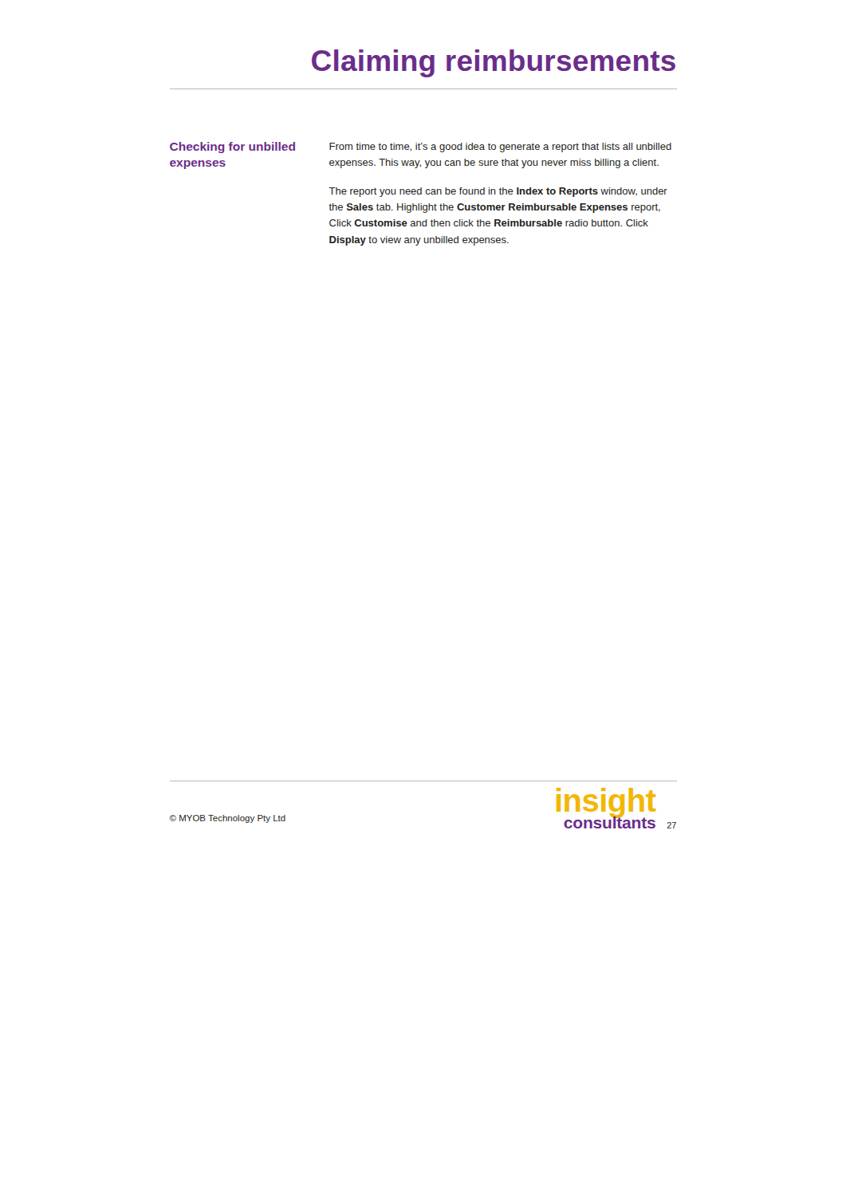Claiming reimbursements
Checking for unbilled expenses
From time to time, it’s a good idea to generate a report that lists all unbilled expenses. This way, you can be sure that you never miss billing a client.
The report you need can be found in the Index to Reports window, under the Sales tab. Highlight the Customer Reimbursable Expenses report, Click Customise and then click the Reimbursable radio button. Click Display to view any unbilled expenses.
© MYOB Technology Pty Ltd
insight consultants 27